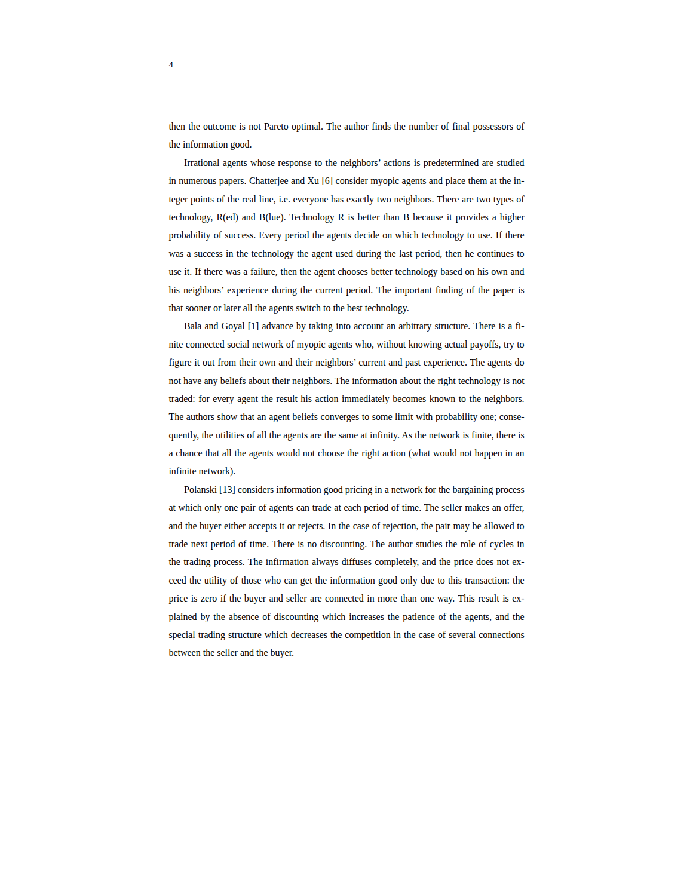4
then the outcome is not Pareto optimal. The author finds the number of final possessors of the information good.
Irrational agents whose response to the neighbors’ actions is predetermined are studied in numerous papers. Chatterjee and Xu [6] consider myopic agents and place them at the integer points of the real line, i.e. everyone has exactly two neighbors. There are two types of technology, R(ed) and B(lue). Technology R is better than B because it provides a higher probability of success. Every period the agents decide on which technology to use. If there was a success in the technology the agent used during the last period, then he continues to use it. If there was a failure, then the agent chooses better technology based on his own and his neighbors’ experience during the current period. The important finding of the paper is that sooner or later all the agents switch to the best technology.
Bala and Goyal [1] advance by taking into account an arbitrary structure. There is a finite connected social network of myopic agents who, without knowing actual payoffs, try to figure it out from their own and their neighbors’ current and past experience. The agents do not have any beliefs about their neighbors. The information about the right technology is not traded: for every agent the result his action immediately becomes known to the neighbors. The authors show that an agent beliefs converges to some limit with probability one; consequently, the utilities of all the agents are the same at infinity. As the network is finite, there is a chance that all the agents would not choose the right action (what would not happen in an infinite network).
Polanski [13] considers information good pricing in a network for the bargaining process at which only one pair of agents can trade at each period of time. The seller makes an offer, and the buyer either accepts it or rejects. In the case of rejection, the pair may be allowed to trade next period of time. There is no discounting. The author studies the role of cycles in the trading process. The infirmation always diffuses completely, and the price does not exceed the utility of those who can get the information good only due to this transaction: the price is zero if the buyer and seller are connected in more than one way. This result is explained by the absence of discounting which increases the patience of the agents, and the special trading structure which decreases the competition in the case of several connections between the seller and the buyer.